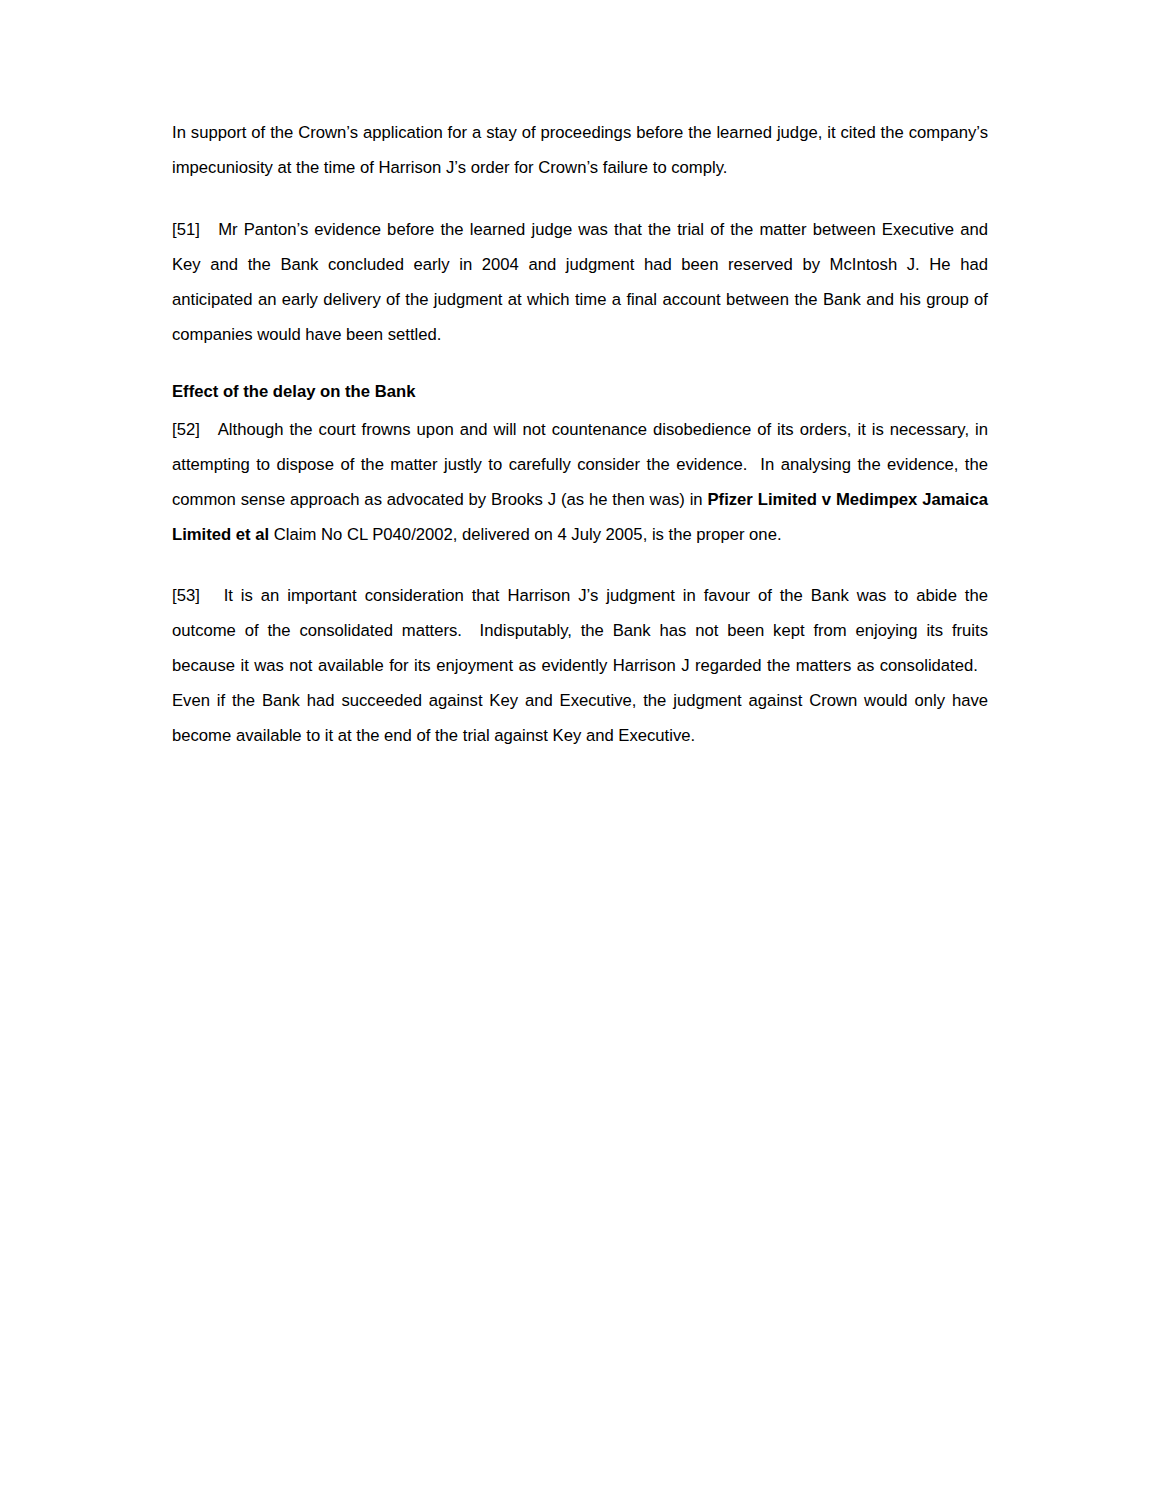In support of the Crown’s application for a stay of proceedings before the learned judge, it cited the company’s impecuniosity at the time of Harrison J’s order for Crown’s failure to comply.
[51] Mr Panton’s evidence before the learned judge was that the trial of the matter between Executive and Key and the Bank concluded early in 2004 and judgment had been reserved by McIntosh J. He had anticipated an early delivery of the judgment at which time a final account between the Bank and his group of companies would have been settled.
Effect of the delay on the Bank
[52] Although the court frowns upon and will not countenance disobedience of its orders, it is necessary, in attempting to dispose of the matter justly to carefully consider the evidence. In analysing the evidence, the common sense approach as advocated by Brooks J (as he then was) in Pfizer Limited v Medimpex Jamaica Limited et al Claim No CL P040/2002, delivered on 4 July 2005, is the proper one.
[53] It is an important consideration that Harrison J’s judgment in favour of the Bank was to abide the outcome of the consolidated matters. Indisputably, the Bank has not been kept from enjoying its fruits because it was not available for its enjoyment as evidently Harrison J regarded the matters as consolidated. Even if the Bank had succeeded against Key and Executive, the judgment against Crown would only have become available to it at the end of the trial against Key and Executive.